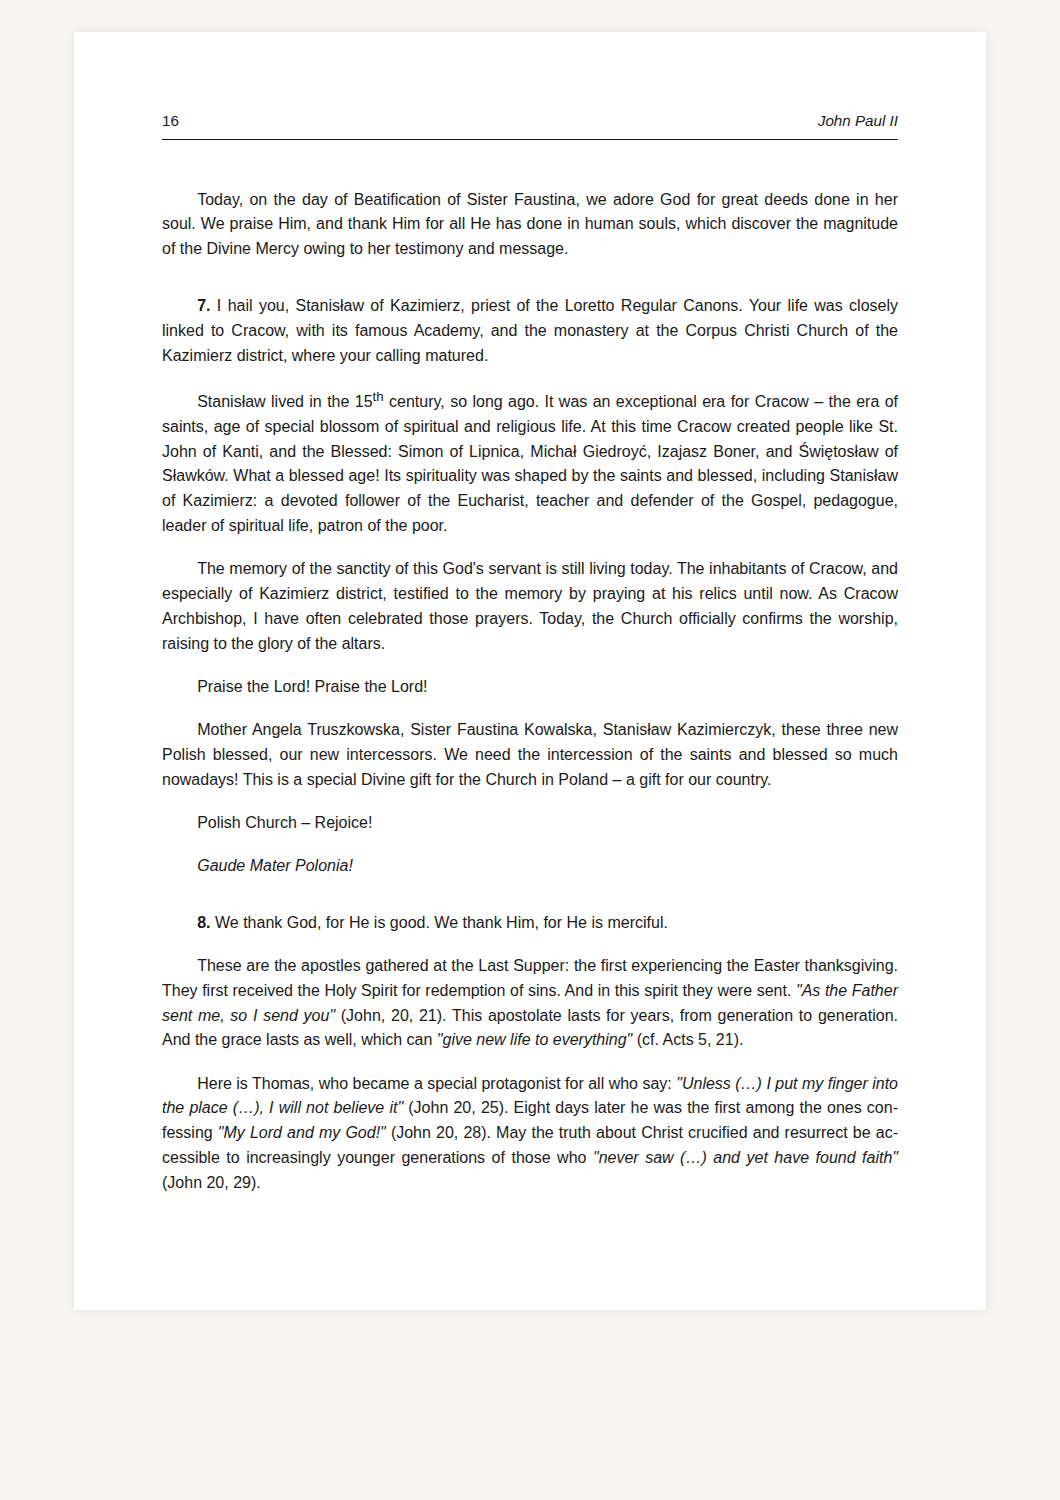16 John Paul II
Today, on the day of Beatification of Sister Faustina, we adore God for great deeds done in her soul. We praise Him, and thank Him for all He has done in human souls, which discover the magnitude of the Divine Mercy owing to her testimony and message.
7. I hail you, Stanisław of Kazimierz, priest of the Loretto Regular Canons. Your life was closely linked to Cracow, with its famous Academy, and the monastery at the Corpus Christi Church of the Kazimierz district, where your calling matured.
Stanisław lived in the 15th century, so long ago. It was an exceptional era for Cracow – the era of saints, age of special blossom of spiritual and religious life. At this time Cracow created people like St. John of Kanti, and the Blessed: Simon of Lipnica, Michał Giedroyć, Izajasz Boner, and Świętosław of Sławków. What a blessed age! Its spirituality was shaped by the saints and blessed, including Stanisław of Kazimierz: a devoted follower of the Eucharist, teacher and defender of the Gospel, pedagogue, leader of spiritual life, patron of the poor.
The memory of the sanctity of this God's servant is still living today. The inhabitants of Cracow, and especially of Kazimierz district, testified to the memory by praying at his relics until now. As Cracow Archbishop, I have often celebrated those prayers. Today, the Church officially confirms the worship, raising to the glory of the altars.
Praise the Lord! Praise the Lord!
Mother Angela Truszkowska, Sister Faustina Kowalska, Stanisław Kazimierczyk, these three new Polish blessed, our new intercessors. We need the intercession of the saints and blessed so much nowadays! This is a special Divine gift for the Church in Poland – a gift for our country.
Polish Church – Rejoice!
Gaude Mater Polonia!
8. We thank God, for He is good. We thank Him, for He is merciful.
These are the apostles gathered at the Last Supper: the first experiencing the Easter thanksgiving. They first received the Holy Spirit for redemption of sins. And in this spirit they were sent. "As the Father sent me, so I send you" (John, 20, 21). This apostolate lasts for years, from generation to generation. And the grace lasts as well, which can "give new life to everything" (cf. Acts 5, 21).
Here is Thomas, who became a special protagonist for all who say: "Unless (…) I put my finger into the place (…), I will not believe it" (John 20, 25). Eight days later he was the first among the ones confessing "My Lord and my God!" (John 20, 28). May the truth about Christ crucified and resurrect be accessible to increasingly younger generations of those who "never saw (…) and yet have found faith" (John 20, 29).